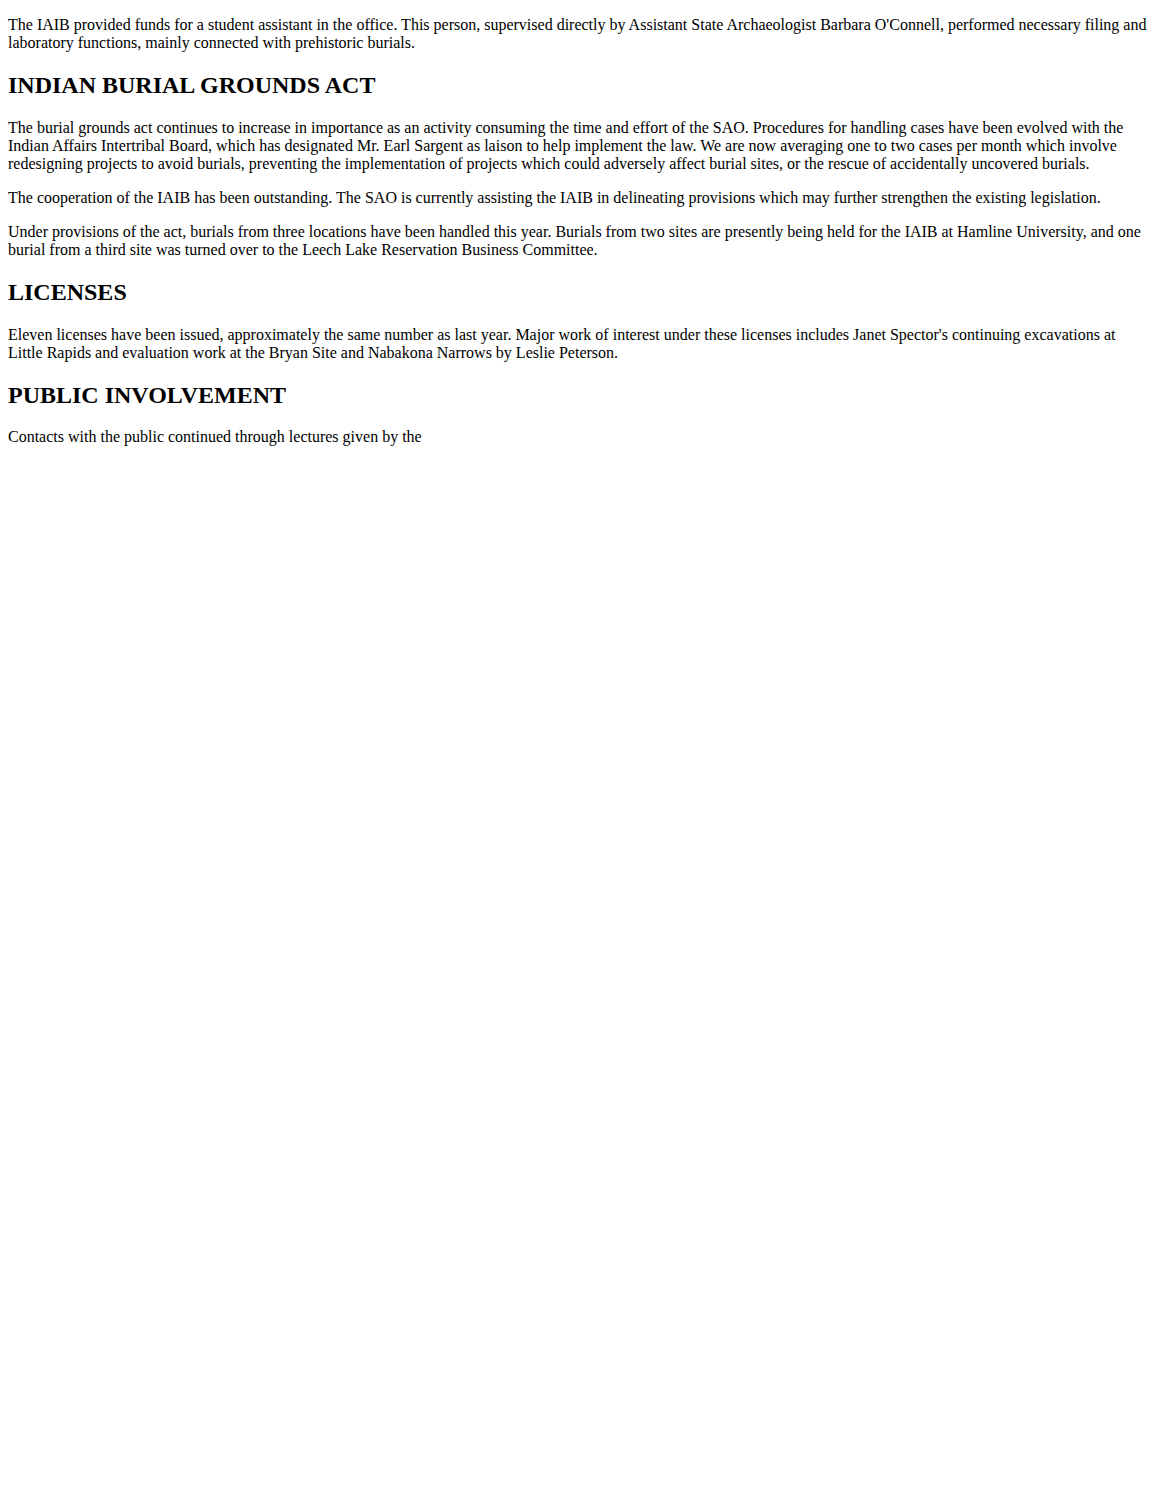The IAIB provided funds for a student assistant in the office. This person, supervised directly by Assistant State Archaeologist Barbara O'Connell, performed necessary filing and laboratory functions, mainly connected with prehistoric burials.
INDIAN BURIAL GROUNDS ACT
The burial grounds act continues to increase in importance as an activity consuming the time and effort of the SAO. Procedures for handling cases have been evolved with the Indian Affairs Intertribal Board, which has designated Mr. Earl Sargent as laison to help implement the law. We are now averaging one to two cases per month which involve redesigning projects to avoid burials, preventing the implementation of projects which could adversely affect burial sites, or the rescue of accidentally uncovered burials.
The cooperation of the IAIB has been outstanding. The SAO is currently assisting the IAIB in delineating provisions which may further strengthen the existing legislation.
Under provisions of the act, burials from three locations have been handled this year. Burials from two sites are presently being held for the IAIB at Hamline University, and one burial from a third site was turned over to the Leech Lake Reservation Business Committee.
LICENSES
Eleven licenses have been issued, approximately the same number as last year. Major work of interest under these licenses includes Janet Spector's continuing excavations at Little Rapids and evaluation work at the Bryan Site and Nabakona Narrows by Leslie Peterson.
PUBLIC INVOLVEMENT
Contacts with the public continued through lectures given by the